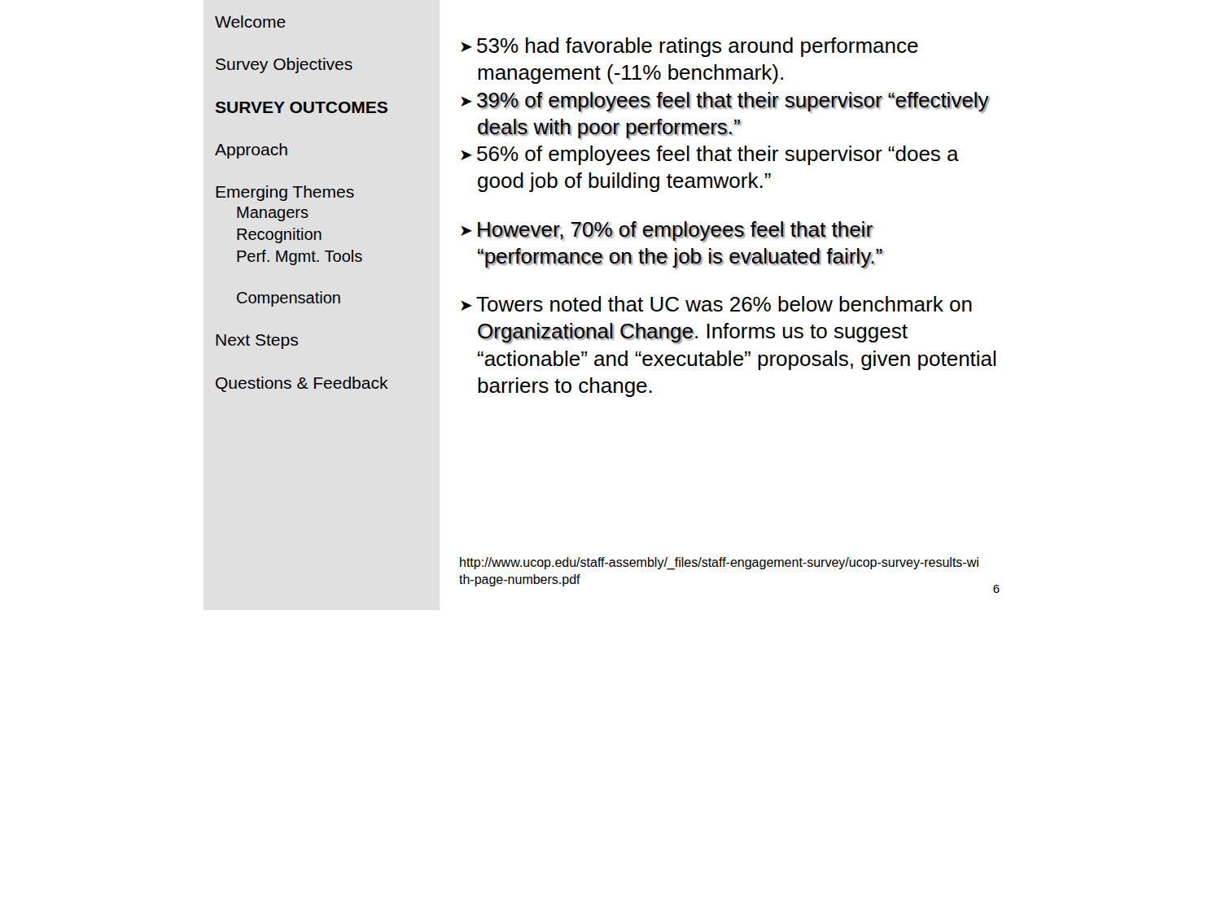Welcome
Survey Objectives
SURVEY OUTCOMES
Approach
Emerging Themes
Managers
Recognition
Perf. Mgmt. Tools
Compensation
Next Steps
Questions & Feedback
53% had favorable ratings around performance management (-11% benchmark).
39% of employees feel that their supervisor “effectively deals with poor performers.”
56% of employees feel that their supervisor “does a good job of building teamwork.”
However, 70% of employees feel that their “performance on the job is evaluated fairly.”
Towers noted that UC was 26% below benchmark on Organizational Change. Informs us to suggest “actionable” and “executable” proposals, given potential barriers to change.
http://www.ucop.edu/staff-assembly/_files/staff-engagement-survey/ucop-survey-results-with-page-numbers.pdf
6